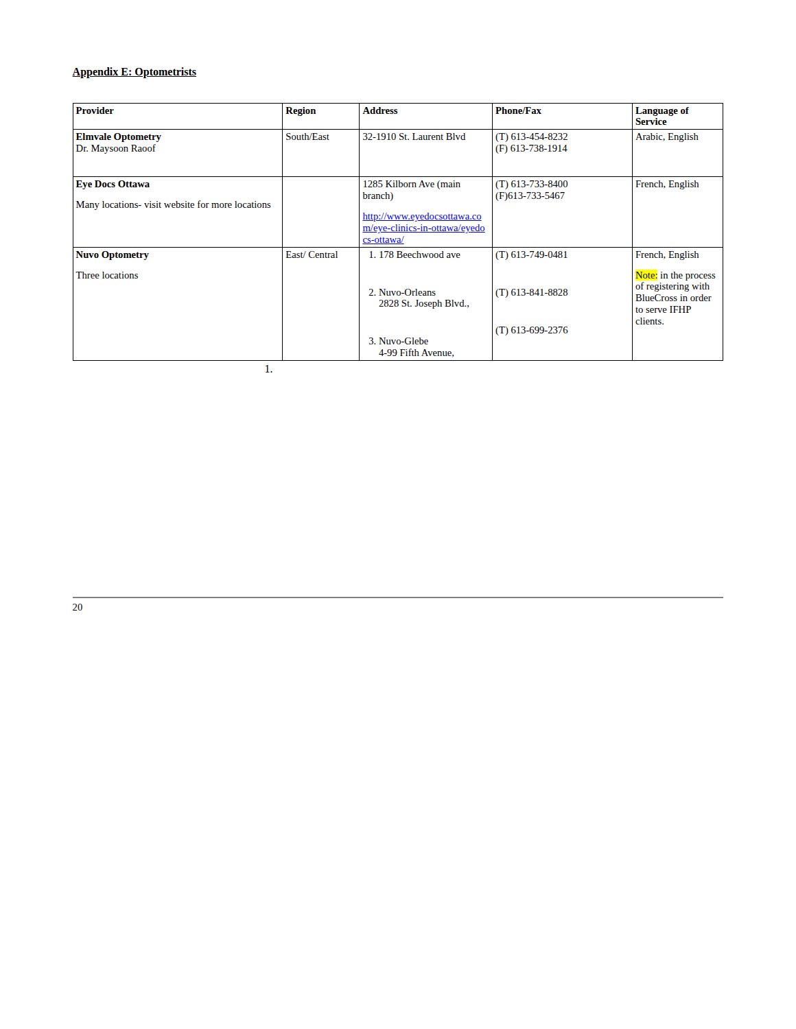Appendix E: Optometrists
| Provider | Region | Address | Phone/Fax | Language of Service |
| --- | --- | --- | --- | --- |
| Elmvale Optometry Dr. Maysoon Raoof | South/East | 32-1910 St. Laurent Blvd | (T) 613-454-8232 (F) 613-738-1914 | Arabic, English |
| Eye Docs Ottawa Many locations- visit website for more locations | | 1285 Kilborn Ave (main branch) http://www.eyedocsottawa.com/eye-clinics-in-ottawa/eyedocs-ottawa/ | (T) 613-733-8400 (F)613-733-5467 | French, English |
| Nuvo Optometry Three locations | East/ Central | 178 Beechwood ave Nuvo-Orleans 2828 St. Joseph Blvd., Nuvo-Glebe 4-99 Fifth Avenue, | (T) 613-749-0481 (T) 613-841-8828 (T) 613-699-2376 | French, English Note: in the process of registering with BlueCross in order to serve IFHP clients. |
1.
20